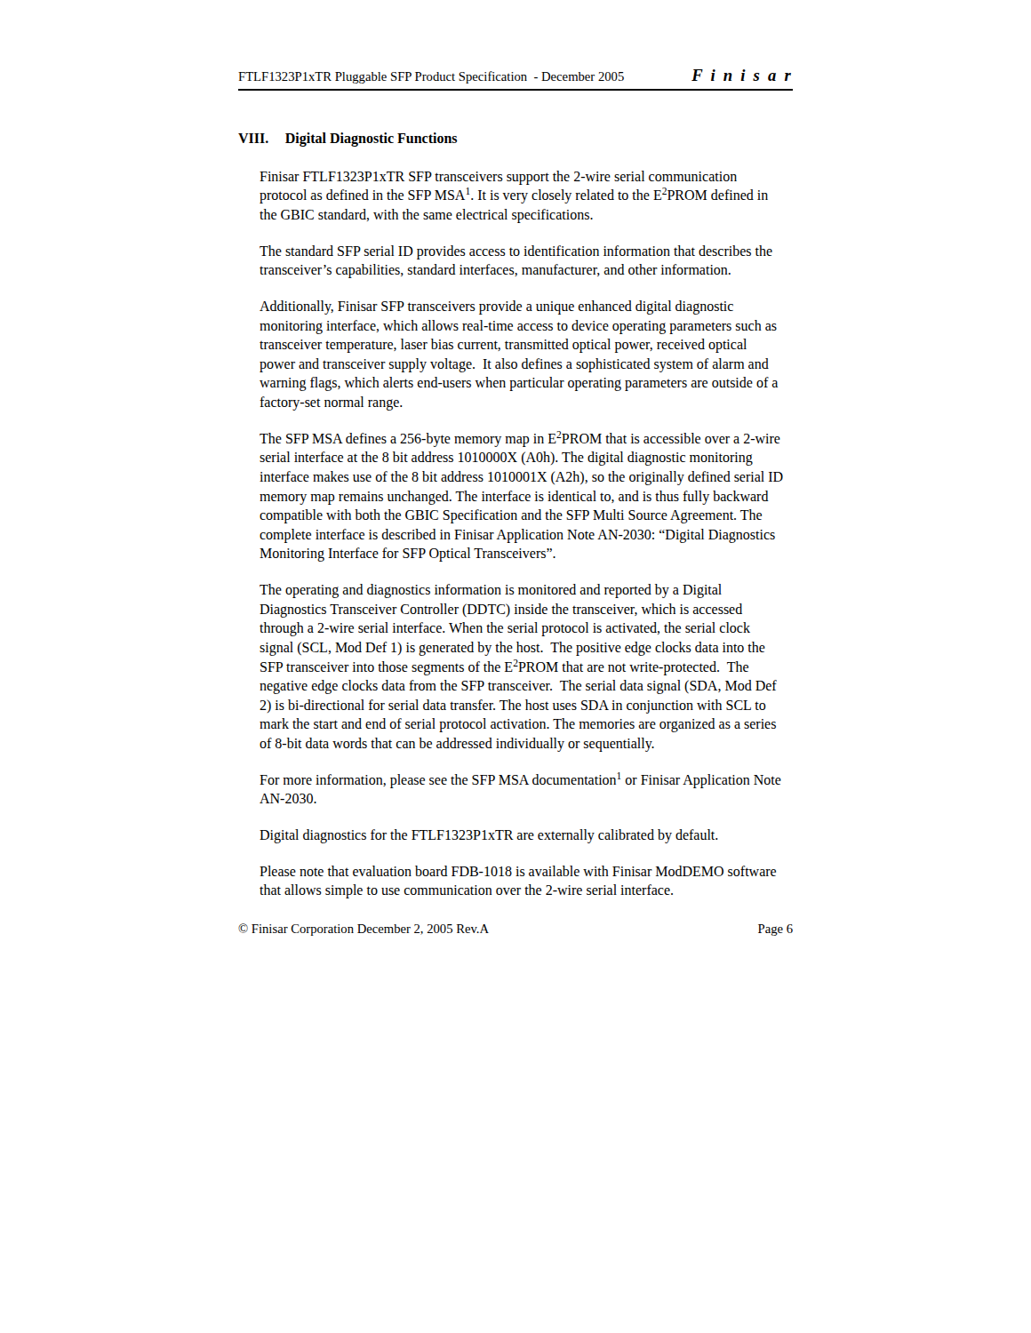FTLF1323P1xTR Pluggable SFP Product Specification - December 2005
F i n i s a r
VIII. Digital Diagnostic Functions
Finisar FTLF1323P1xTR SFP transceivers support the 2-wire serial communication protocol as defined in the SFP MSA1. It is very closely related to the E2PROM defined in the GBIC standard, with the same electrical specifications.
The standard SFP serial ID provides access to identification information that describes the transceiver’s capabilities, standard interfaces, manufacturer, and other information.
Additionally, Finisar SFP transceivers provide a unique enhanced digital diagnostic monitoring interface, which allows real-time access to device operating parameters such as transceiver temperature, laser bias current, transmitted optical power, received optical power and transceiver supply voltage. It also defines a sophisticated system of alarm and warning flags, which alerts end-users when particular operating parameters are outside of a factory-set normal range.
The SFP MSA defines a 256-byte memory map in E2PROM that is accessible over a 2-wire serial interface at the 8 bit address 1010000X (A0h). The digital diagnostic monitoring interface makes use of the 8 bit address 1010001X (A2h), so the originally defined serial ID memory map remains unchanged. The interface is identical to, and is thus fully backward compatible with both the GBIC Specification and the SFP Multi Source Agreement. The complete interface is described in Finisar Application Note AN-2030: “Digital Diagnostics Monitoring Interface for SFP Optical Transceivers”.
The operating and diagnostics information is monitored and reported by a Digital Diagnostics Transceiver Controller (DDTC) inside the transceiver, which is accessed through a 2-wire serial interface. When the serial protocol is activated, the serial clock signal (SCL, Mod Def 1) is generated by the host. The positive edge clocks data into the SFP transceiver into those segments of the E2PROM that are not write-protected. The negative edge clocks data from the SFP transceiver. The serial data signal (SDA, Mod Def 2) is bi-directional for serial data transfer. The host uses SDA in conjunction with SCL to mark the start and end of serial protocol activation. The memories are organized as a series of 8-bit data words that can be addressed individually or sequentially.
For more information, please see the SFP MSA documentation1 or Finisar Application Note AN-2030.
Digital diagnostics for the FTLF1323P1xTR are externally calibrated by default.
Please note that evaluation board FDB-1018 is available with Finisar ModDEMO software that allows simple to use communication over the 2-wire serial interface.
© Finisar Corporation December 2, 2005 Rev.A
Page 6